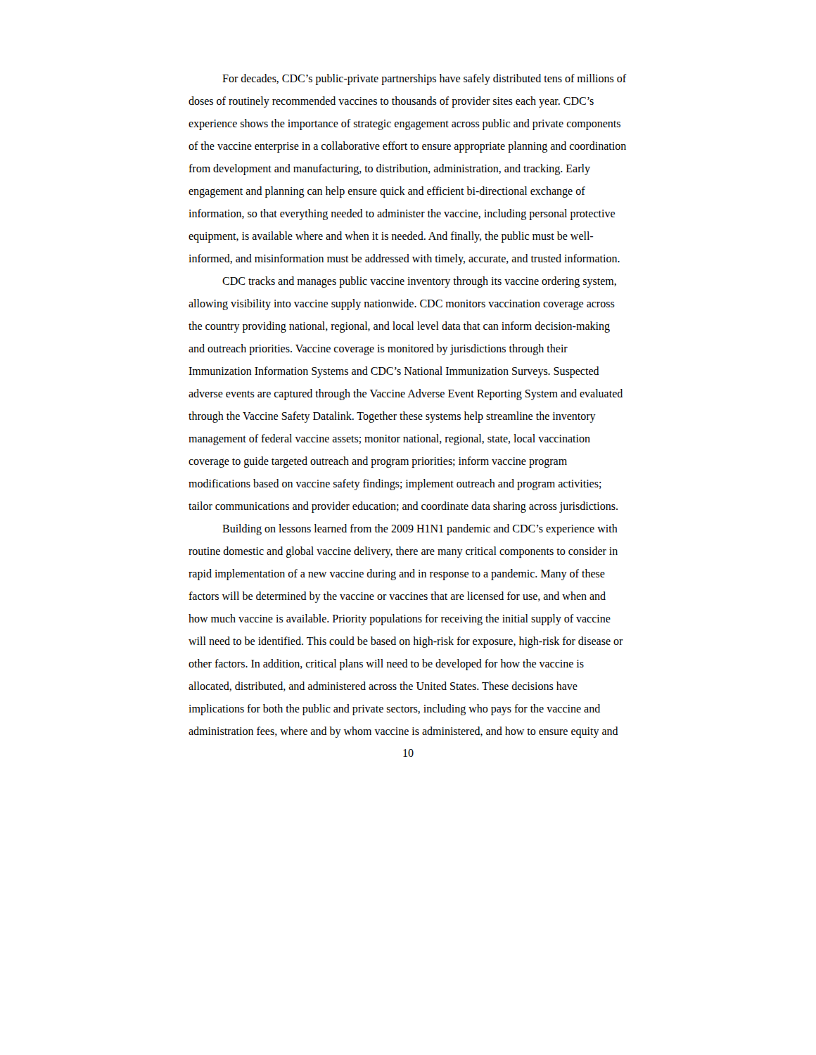For decades, CDC’s public-private partnerships have safely distributed tens of millions of doses of routinely recommended vaccines to thousands of provider sites each year. CDC’s experience shows the importance of strategic engagement across public and private components of the vaccine enterprise in a collaborative effort to ensure appropriate planning and coordination from development and manufacturing, to distribution, administration, and tracking. Early engagement and planning can help ensure quick and efficient bi-directional exchange of information, so that everything needed to administer the vaccine, including personal protective equipment, is available where and when it is needed. And finally, the public must be well-informed, and misinformation must be addressed with timely, accurate, and trusted information.
CDC tracks and manages public vaccine inventory through its vaccine ordering system, allowing visibility into vaccine supply nationwide. CDC monitors vaccination coverage across the country providing national, regional, and local level data that can inform decision-making and outreach priorities. Vaccine coverage is monitored by jurisdictions through their Immunization Information Systems and CDC’s National Immunization Surveys. Suspected adverse events are captured through the Vaccine Adverse Event Reporting System and evaluated through the Vaccine Safety Datalink. Together these systems help streamline the inventory management of federal vaccine assets; monitor national, regional, state, local vaccination coverage to guide targeted outreach and program priorities; inform vaccine program modifications based on vaccine safety findings; implement outreach and program activities; tailor communications and provider education; and coordinate data sharing across jurisdictions.
Building on lessons learned from the 2009 H1N1 pandemic and CDC’s experience with routine domestic and global vaccine delivery, there are many critical components to consider in rapid implementation of a new vaccine during and in response to a pandemic. Many of these factors will be determined by the vaccine or vaccines that are licensed for use, and when and how much vaccine is available. Priority populations for receiving the initial supply of vaccine will need to be identified. This could be based on high-risk for exposure, high-risk for disease or other factors. In addition, critical plans will need to be developed for how the vaccine is allocated, distributed, and administered across the United States. These decisions have implications for both the public and private sectors, including who pays for the vaccine and administration fees, where and by whom vaccine is administered, and how to ensure equity and
10